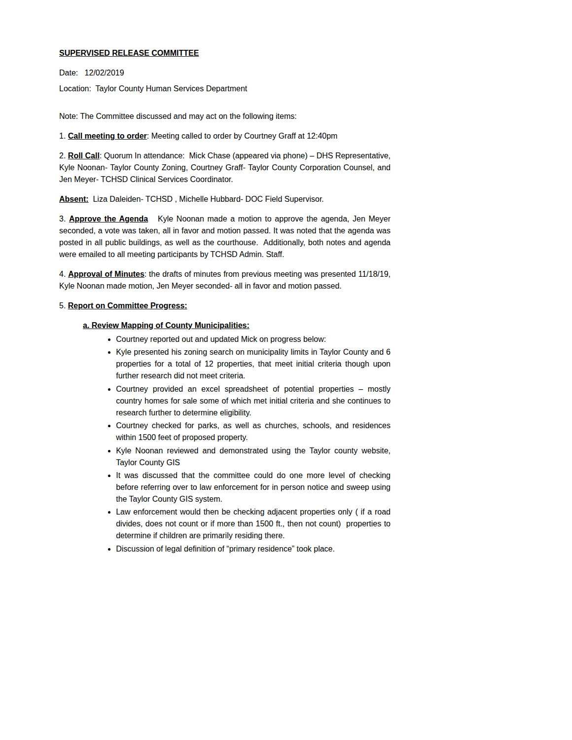SUPERVISED RELEASE COMMITTEE
Date: 12/02/2019
Location: Taylor County Human Services Department
Note: The Committee discussed and may act on the following items:
1. Call meeting to order: Meeting called to order by Courtney Graff at 12:40pm
2. Roll Call: Quorum In attendance: Mick Chase (appeared via phone) – DHS Representative, Kyle Noonan- Taylor County Zoning, Courtney Graff- Taylor County Corporation Counsel, and Jen Meyer- TCHSD Clinical Services Coordinator.
Absent: Liza Daleiden- TCHSD , Michelle Hubbard- DOC Field Supervisor.
3. Approve the Agenda Kyle Noonan made a motion to approve the agenda, Jen Meyer seconded, a vote was taken, all in favor and motion passed. It was noted that the agenda was posted in all public buildings, as well as the courthouse. Additionally, both notes and agenda were emailed to all meeting participants by TCHSD Admin. Staff.
4. Approval of Minutes: the drafts of minutes from previous meeting was presented 11/18/19, Kyle Noonan made motion, Jen Meyer seconded- all in favor and motion passed.
5. Report on Committee Progress:
a. Review Mapping of County Municipalities:
Courtney reported out and updated Mick on progress below:
Kyle presented his zoning search on municipality limits in Taylor County and 6 properties for a total of 12 properties, that meet initial criteria though upon further research did not meet criteria.
Courtney provided an excel spreadsheet of potential properties – mostly country homes for sale some of which met initial criteria and she continues to research further to determine eligibility.
Courtney checked for parks, as well as churches, schools, and residences within 1500 feet of proposed property.
Kyle Noonan reviewed and demonstrated using the Taylor county website, Taylor County GIS
It was discussed that the committee could do one more level of checking before referring over to law enforcement for in person notice and sweep using the Taylor County GIS system.
Law enforcement would then be checking adjacent properties only ( if a road divides, does not count or if more than 1500 ft., then not count) properties to determine if children are primarily residing there.
Discussion of legal definition of “primary residence” took place.